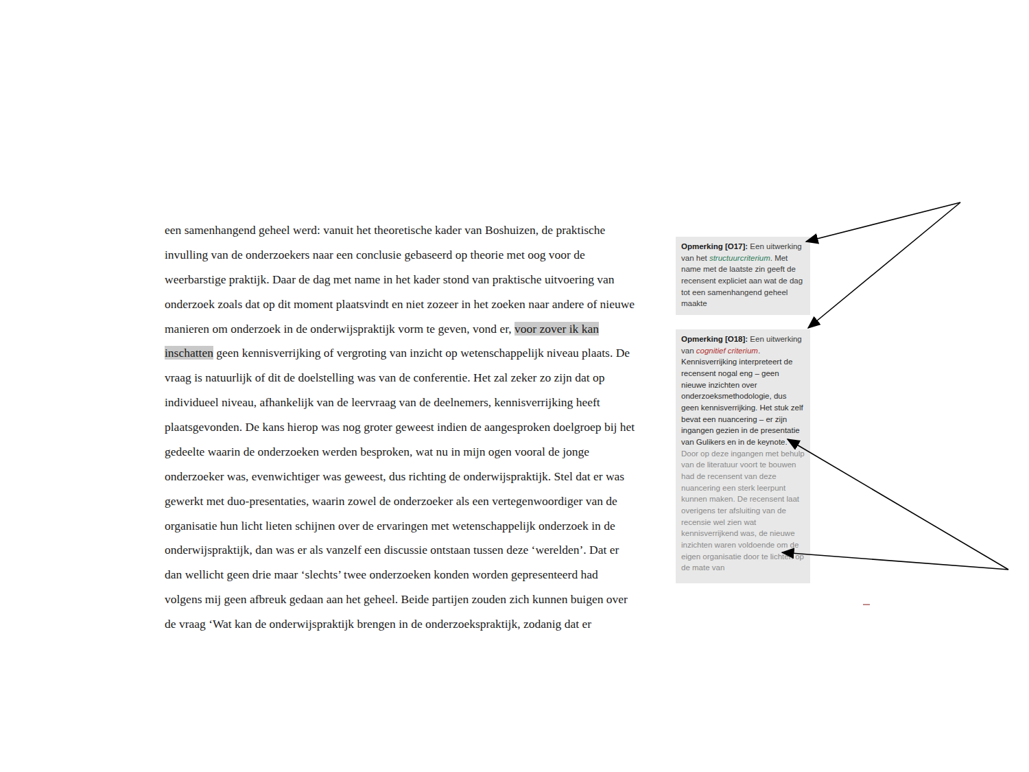een samenhangend geheel werd: vanuit het theoretische kader van Boshuizen, de praktische invulling van de onderzoekers naar een conclusie gebaseerd op theorie met oog voor de weerbarstige praktijk. Daar de dag met name in het kader stond van praktische uitvoering van onderzoek zoals dat op dit moment plaatsvindt en niet zozeer in het zoeken naar andere of nieuwe manieren om onderzoek in de onderwijspraktijk vorm te geven, vond er, voor zover ik kan inschatten geen kennisverrijking of vergroting van inzicht op wetenschappelijk niveau plaats. De vraag is natuurlijk of dit de doelstelling was van de conferentie. Het zal zeker zo zijn dat op individueel niveau, afhankelijk van de leervraag van de deelnemers, kennisverrijking heeft plaatsgevonden. De kans hierop was nog groter geweest indien de aangesproken doelgroep bij het gedeelte waarin de onderzoeken werden besproken, wat nu in mijn ogen vooral de jonge onderzoeker was, evenwichtiger was geweest, dus richting de onderwijspraktijk. Stel dat er was gewerkt met duo-presentaties, waarin zowel de onderzoeker als een vertegenwoordiger van de organisatie hun licht lieten schijnen over de ervaringen met wetenschappelijk onderzoek in de onderwijspraktijk, dan was er als vanzelf een discussie ontstaan tussen deze ‘werelden’. Dat er dan wellicht geen drie maar ‘slechts’ twee onderzoeken konden worden gepresenteerd had volgens mij geen afbreuk gedaan aan het geheel. Beide partijen zouden zich kunnen buigen over de vraag ‘Wat kan de onderwijspraktijk brengen in de onderzoekspraktijk, zodanig dat er
Opmerking [O17]: Een uitwerking van het structuurcriterium. Met name met de laatste zin geeft de recensent expliciet aan wat de dag tot een samenhangend geheel maakte
Opmerking [O18]: Een uitwerking van cognitief criterium. Kennisverrijking interpreteert de recensent nogal eng – geen nieuwe inzichten over onderzoeksmethodologie, dus geen kennisverrijking. Het stuk zelf bevat een nuancering – er zijn ingangen gezien in de presentatie van Gulikers en in de keynote. Door op deze ingangen met behulp van de literatuur voort te bouwen had de recensent van deze nuancering een sterk leerpunt kunnen maken. De recensent laat overigens ter afsluiting van de recensie wel zien wat kennisverrijkend was, de nieuwe inzichten waren voldoende om de eigen organisatie door te lichten op de mate van